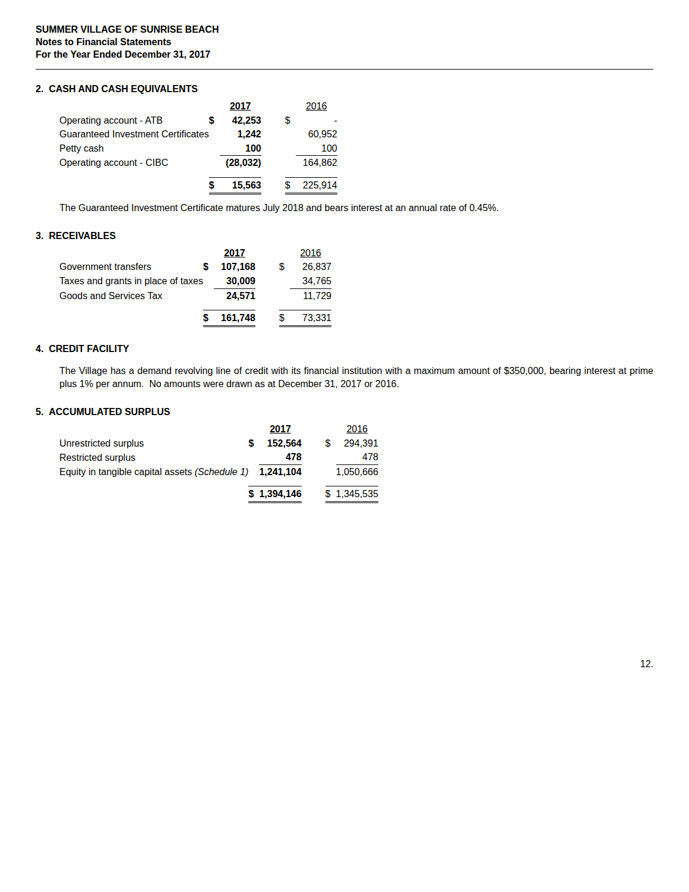SUMMER VILLAGE OF SUNRISE BEACH
Notes to Financial Statements
For the Year Ended December 31, 2017
2. CASH AND CASH EQUIVALENTS
| | | 2017 | | | 2016 |
| Operating account - ATB | $ | 42,253 | | $ | - |
| Guaranteed Investment Certificates | | 1,242 | | | 60,952 |
| Petty cash | | 100 | | | 100 |
| Operating account - CIBC | | (28,032) | | | 164,862 |
| | $ | 15,563 | | $ | 225,914 |
The Guaranteed Investment Certificate matures July 2018 and bears interest at an annual rate of 0.45%.
3. RECEIVABLES
| | | 2017 | | | 2016 |
| Government transfers | $ | 107,168 | | $ | 26,837 |
| Taxes and grants in place of taxes | | 30,009 | | | 34,765 |
| Goods and Services Tax | | 24,571 | | | 11,729 |
| | $ | 161,748 | | $ | 73,331 |
4. CREDIT FACILITY
The Village has a demand revolving line of credit with its financial institution with a maximum amount of $350,000, bearing interest at prime plus 1% per annum. No amounts were drawn as at December 31, 2017 or 2016.
5. ACCUMULATED SURPLUS
| | | 2017 | | | 2016 |
| Unrestricted surplus | $ | 152,564 | | $ | 294,391 |
| Restricted surplus | | 478 | | | 478 |
| Equity in tangible capital assets (Schedule 1) | | 1,241,104 | | | 1,050,666 |
| | $ | 1,394,146 | | $ | 1,345,535 |
12.